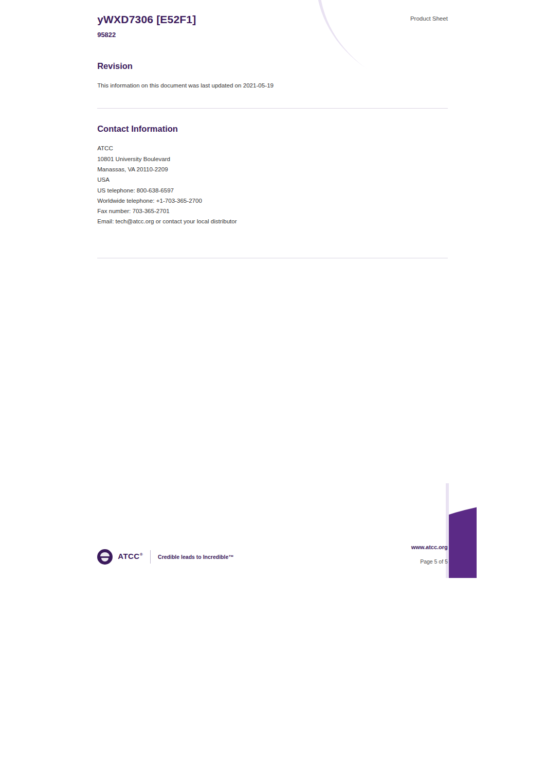yWXD7306 [E52F1]
95822
Product Sheet
Revision
This information on this document was last updated on 2021-05-19
Contact Information
ATCC
10801 University Boulevard
Manassas, VA 20110-2209
USA
US telephone: 800-638-6597
Worldwide telephone: +1-703-365-2700
Fax number: 703-365-2701
Email: tech@atcc.org or contact your local distributor
ATCC®
Credible leads to Incredible™
www.atcc.org
Page 5 of 5